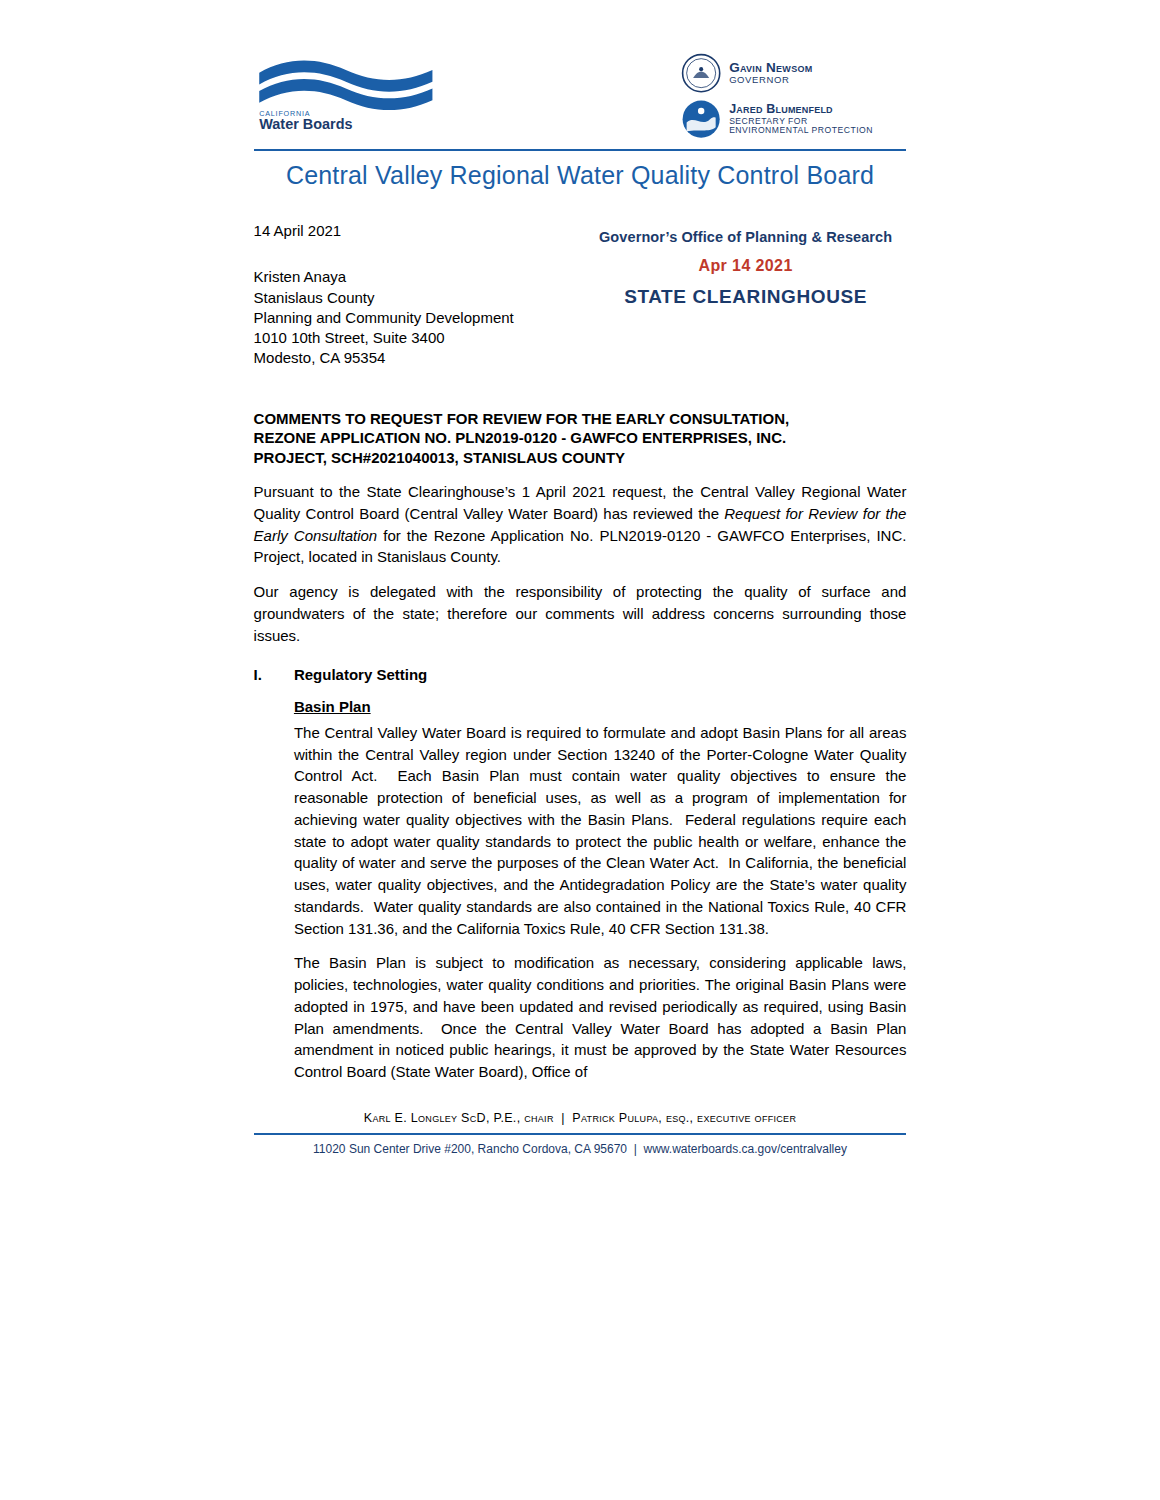CALIFORNIA Water Boards
Gavin Newsom
Governor
Jared Blumenfeld
Secretary for
Environmental Protection
Central Valley Regional Water Quality Control Board
14 April 2021
Kristen Anaya
Stanislaus County
Planning and Community Development
1010 10th Street, Suite 3400
Modesto, CA 95354
Governor’s Office of Planning & Research
Apr 14 2021
STATE CLEARINGHOUSE
Comments to Request for Review for the Early Consultation,
Rezone Application No. PLN2019-0120 - GAWFCO Enterprises, Inc.
Project, SCH#2021040013, Stanislaus County
Pursuant to the State Clearinghouse’s 1 April 2021 request, the Central Valley Regional Water Quality Control Board (Central Valley Water Board) has reviewed the Request for Review for the Early Consultation for the Rezone Application No. PLN2019-0120 - GAWFCO Enterprises, INC. Project, located in Stanislaus County.
Our agency is delegated with the responsibility of protecting the quality of surface and groundwaters of the state; therefore our comments will address concerns surrounding those issues.
I.
Regulatory Setting
Basin Plan
The Central Valley Water Board is required to formulate and adopt Basin Plans for all areas within the Central Valley region under Section 13240 of the Porter-Cologne Water Quality Control Act. Each Basin Plan must contain water quality objectives to ensure the reasonable protection of beneficial uses, as well as a program of implementation for achieving water quality objectives with the Basin Plans. Federal regulations require each state to adopt water quality standards to protect the public health or welfare, enhance the quality of water and serve the purposes of the Clean Water Act. In California, the beneficial uses, water quality objectives, and the Antidegradation Policy are the State’s water quality standards. Water quality standards are also contained in the National Toxics Rule, 40 CFR Section 131.36, and the California Toxics Rule, 40 CFR Section 131.38.
The Basin Plan is subject to modification as necessary, considering applicable laws, policies, technologies, water quality conditions and priorities. The original Basin Plans were adopted in 1975, and have been updated and revised periodically as required, using Basin Plan amendments. Once the Central Valley Water Board has adopted a Basin Plan amendment in noticed public hearings, it must be approved by the State Water Resources Control Board (State Water Board), Office of
Karl E. Longley ScD, P.E., chair | Patrick Pulupa, esq., executive officer
11020 Sun Center Drive #200, Rancho Cordova, CA 95670 | www.waterboards.ca.gov/centralvalley